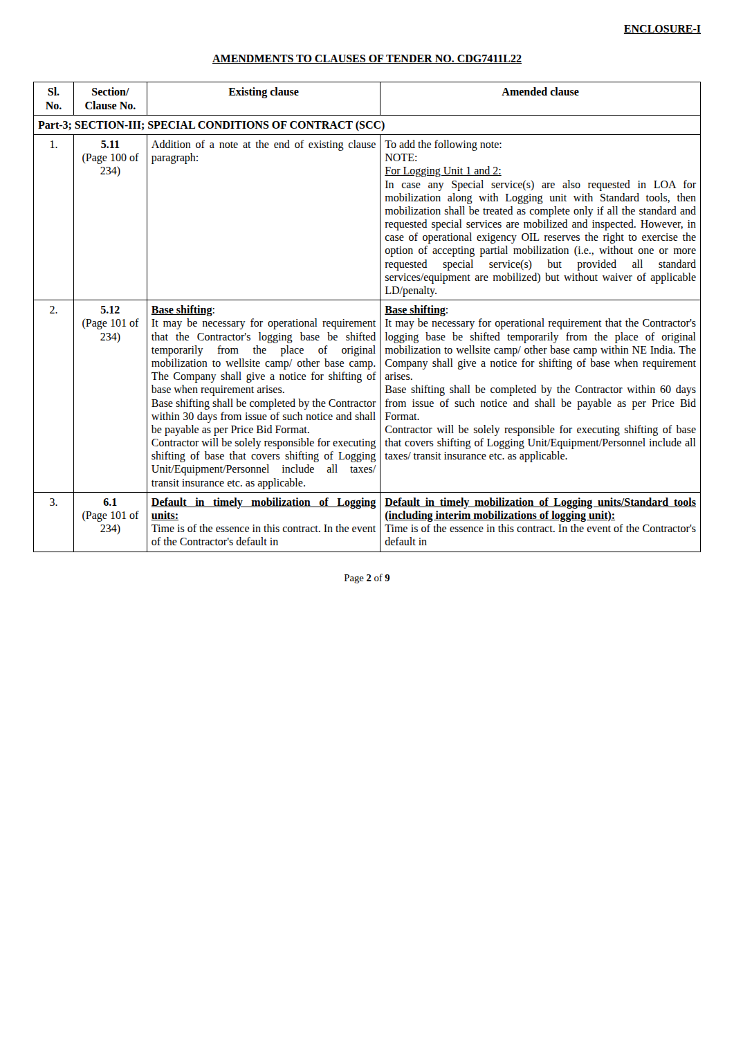ENCLOSURE-I
AMENDMENTS TO CLAUSES OF TENDER NO. CDG7411L22
| Sl. No. | Section/ Clause No. | Existing clause | Amended clause |
| --- | --- | --- | --- |
| Part-3; SECTION-III; SPECIAL CONDITIONS OF CONTRACT (SCC) |
| 1. | 5.11 (Page 100 of 234) | Addition of a note at the end of existing clause paragraph: | To add the following note: NOTE: For Logging Unit 1 and 2: In case any Special service(s) are also requested in LOA for mobilization along with Logging unit with Standard tools, then mobilization shall be treated as complete only if all the standard and requested special services are mobilized and inspected. However, in case of operational exigency OIL reserves the right to exercise the option of accepting partial mobilization (i.e., without one or more requested special service(s) but provided all standard services/equipment are mobilized) but without waiver of applicable LD/penalty. |
| 2. | 5.12 (Page 101 of 234) | Base shifting : It may be necessary for operational requirement that the Contractor's logging base be shifted temporarily from the place of original mobilization to wellsite camp/ other base camp. The Company shall give a notice for shifting of base when requirement arises. Base shifting shall be completed by the Contractor within 30 days from issue of such notice and shall be payable as per Price Bid Format. Contractor will be solely responsible for executing shifting of base that covers shifting of Logging Unit/Equipment/Personnel include all taxes/ transit insurance etc. as applicable. | Base shifting : It may be necessary for operational requirement that the Contractor's logging base be shifted temporarily from the place of original mobilization to wellsite camp/ other base camp within NE India. The Company shall give a notice for shifting of base when requirement arises. Base shifting shall be completed by the Contractor within 60 days from issue of such notice and shall be payable as per Price Bid Format. Contractor will be solely responsible for executing shifting of base that covers shifting of Logging Unit/Equipment/Personnel include all taxes/ transit insurance etc. as applicable. |
| 3. | 6.1 (Page 101 of 234) | Default in timely mobilization of Logging units: Time is of the essence in this contract. In the event of the Contractor's default in | Default in timely mobilization of Logging units/Standard tools (including interim mobilizations of logging unit): Time is of the essence in this contract. In the event of the Contractor's default in |
Page 2 of 9